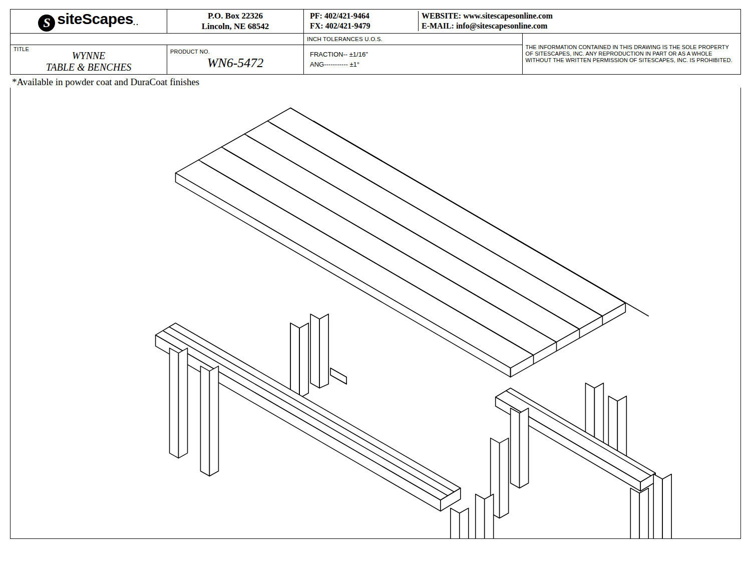| S site Scapes .. | P.O. Box 22326 Lincoln, NE 68542 | / PF: 402/421-9464 / WEBSITE: www.sitescapesonline.com / / FX: 402/421-9479 / E-MAIL: info@sitescapesonline.com / |
| | INCH TOLERANCES U.O.S. | THE INFORMATION CONTAINED IN THIS DRAWING IS THE SOLE PROPERTY OF SITESCAPES, INC. ANY REPRODUCTION IN PART OR AS A WHOLE WITHOUT THE WRITTEN PERMISSION OF SITESCAPES, INC. IS PROHIBITED. |
| TITLE WYNNE TABLE & BENCHES | PRODUCT NO. WN6-5472 | FRACTION-- ±1/16" ANG----------- ±1° |
*Available in powder coat and DuraCoat finishes